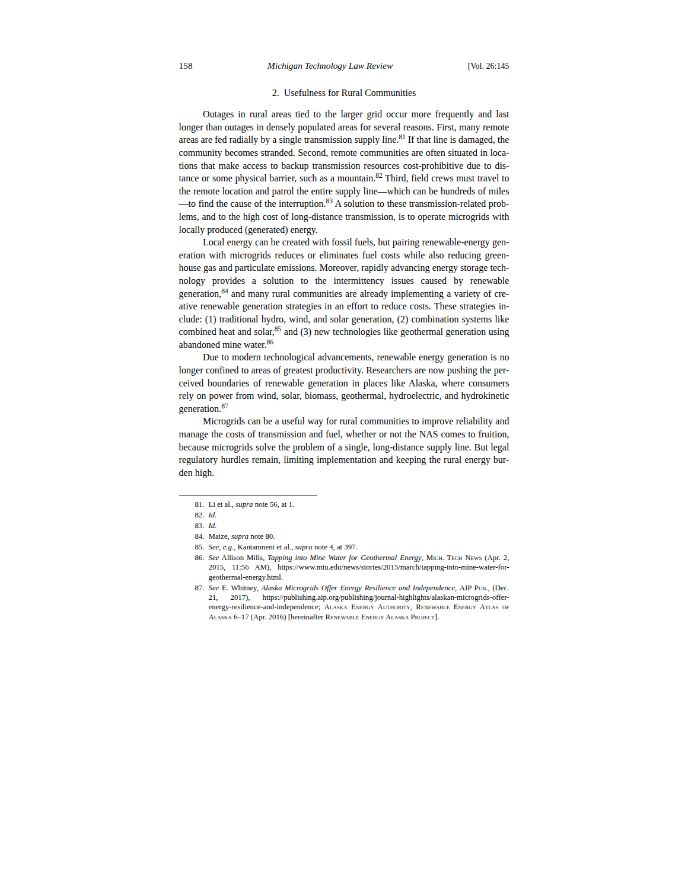158 Michigan Technology Law Review [Vol. 26:145
2. Usefulness for Rural Communities
Outages in rural areas tied to the larger grid occur more frequently and last longer than outages in densely populated areas for several reasons. First, many remote areas are fed radially by a single transmission supply line.81 If that line is damaged, the community becomes stranded. Second, remote communities are often situated in locations that make access to backup transmission resources cost-prohibitive due to distance or some physical barrier, such as a mountain.82 Third, field crews must travel to the remote location and patrol the entire supply line—which can be hundreds of miles—to find the cause of the interruption.83 A solution to these transmission-related problems, and to the high cost of long-distance transmission, is to operate microgrids with locally produced (generated) energy.
Local energy can be created with fossil fuels, but pairing renewable-energy generation with microgrids reduces or eliminates fuel costs while also reducing greenhouse gas and particulate emissions. Moreover, rapidly advancing energy storage technology provides a solution to the intermittency issues caused by renewable generation,84 and many rural communities are already implementing a variety of creative renewable generation strategies in an effort to reduce costs. These strategies include: (1) traditional hydro, wind, and solar generation, (2) combination systems like combined heat and solar,85 and (3) new technologies like geothermal generation using abandoned mine water.86
Due to modern technological advancements, renewable energy generation is no longer confined to areas of greatest productivity. Researchers are now pushing the perceived boundaries of renewable generation in places like Alaska, where consumers rely on power from wind, solar, biomass, geothermal, hydroelectric, and hydrokinetic generation.87
Microgrids can be a useful way for rural communities to improve reliability and manage the costs of transmission and fuel, whether or not the NAS comes to fruition, because microgrids solve the problem of a single, long-distance supply line. But legal regulatory hurdles remain, limiting implementation and keeping the rural energy burden high.
81. Li et al., supra note 56, at 1.
82. Id.
83. Id.
84. Maize, supra note 80.
85. See, e.g., Kantamneni et al., supra note 4, at 397.
86. See Allison Mills, Tapping into Mine Water for Geothermal Energy, Mich. Tech News (Apr. 2, 2015, 11:56 AM), https://www.mtu.edu/news/stories/2015/march/tapping-into-mine-water-for-geothermal-energy.html.
87. See E. Whitney, Alaska Microgrids Offer Energy Resilience and Independence, AIP Pub., (Dec. 21, 2017), https://publishing.aip.org/publishing/journal-highlights/alaskan-microgrids-offer-energy-resilience-and-independence; Alaska Energy Authority, Renewable Energy Atlas of Alaska 6–17 (Apr. 2016) [hereinafter Renewable Energy Alaska Project].